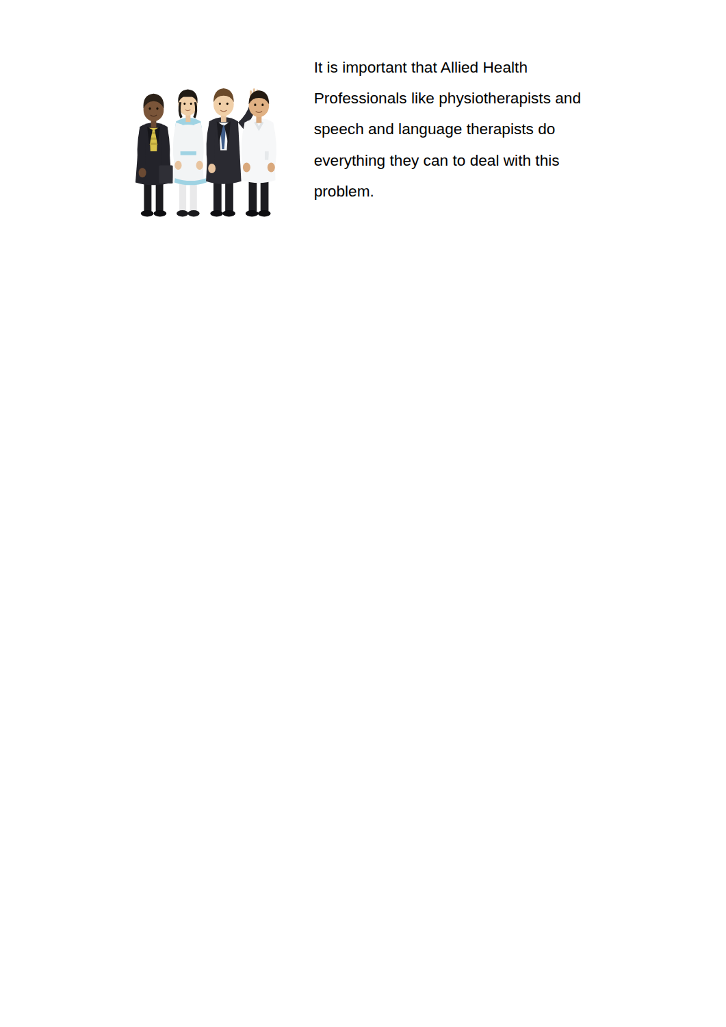It is important that Allied Health Professionals like physiotherapists and speech and language therapists do everything they can to deal with this problem.